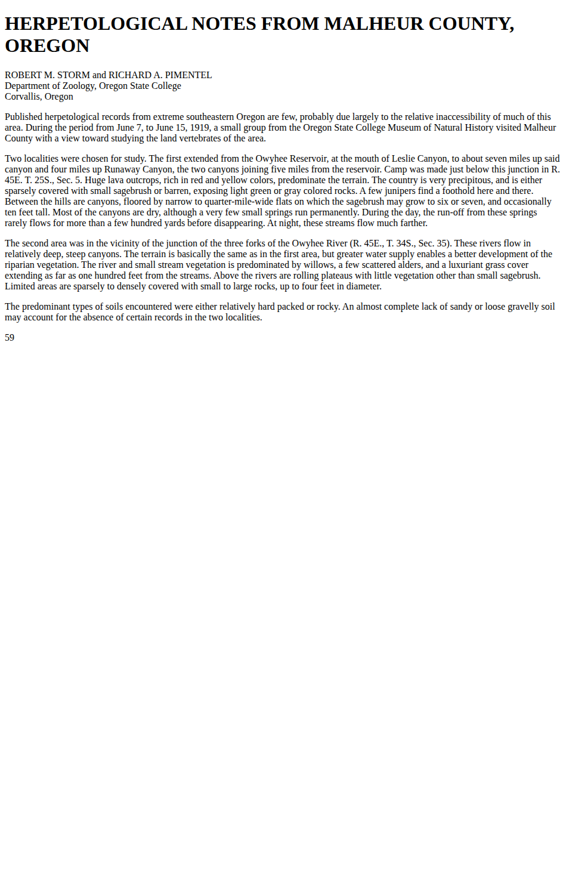HERPETOLOGICAL NOTES FROM MALHEUR COUNTY, OREGON
ROBERT M. STORM and RICHARD A. PIMENTEL
Department of Zoology, Oregon State College
Corvallis, Oregon
Published herpetological records from extreme southeastern Oregon are few, probably due largely to the relative inaccessibility of much of this area. During the period from June 7, to June 15, 1919, a small group from the Oregon State College Museum of Natural History visited Malheur County with a view toward studying the land vertebrates of the area.
Two localities were chosen for study. The first extended from the Owyhee Reservoir, at the mouth of Leslie Canyon, to about seven miles up said canyon and four miles up Runaway Canyon, the two canyons joining five miles from the reservoir. Camp was made just below this junction in R. 45E. T. 25S., Sec. 5. Huge lava outcrops, rich in red and yellow colors, predominate the terrain. The country is very precipitous, and is either sparsely covered with small sagebrush or barren, exposing light green or gray colored rocks. A few junipers find a foothold here and there. Between the hills are canyons, floored by narrow to quarter-mile-wide flats on which the sagebrush may grow to six or seven, and occasionally ten feet tall. Most of the canyons are dry, although a very few small springs run permanently. During the day, the run-off from these springs rarely flows for more than a few hundred yards before disappearing. At night, these streams flow much farther.
The second area was in the vicinity of the junction of the three forks of the Owyhee River (R. 45E., T. 34S., Sec. 35). These rivers flow in relatively deep, steep canyons. The terrain is basically the same as in the first area, but greater water supply enables a better development of the riparian vegetation. The river and small stream vegetation is predominated by willows, a few scattered alders, and a luxuriant grass cover extending as far as one hundred feet from the streams. Above the rivers are rolling plateaus with little vegetation other than small sagebrush. Limited areas are sparsely to densely covered with small to large rocks, up to four feet in diameter.
The predominant types of soils encountered were either relatively hard packed or rocky. An almost complete lack of sandy or loose gravelly soil may account for the absence of certain records in the two localities.
59